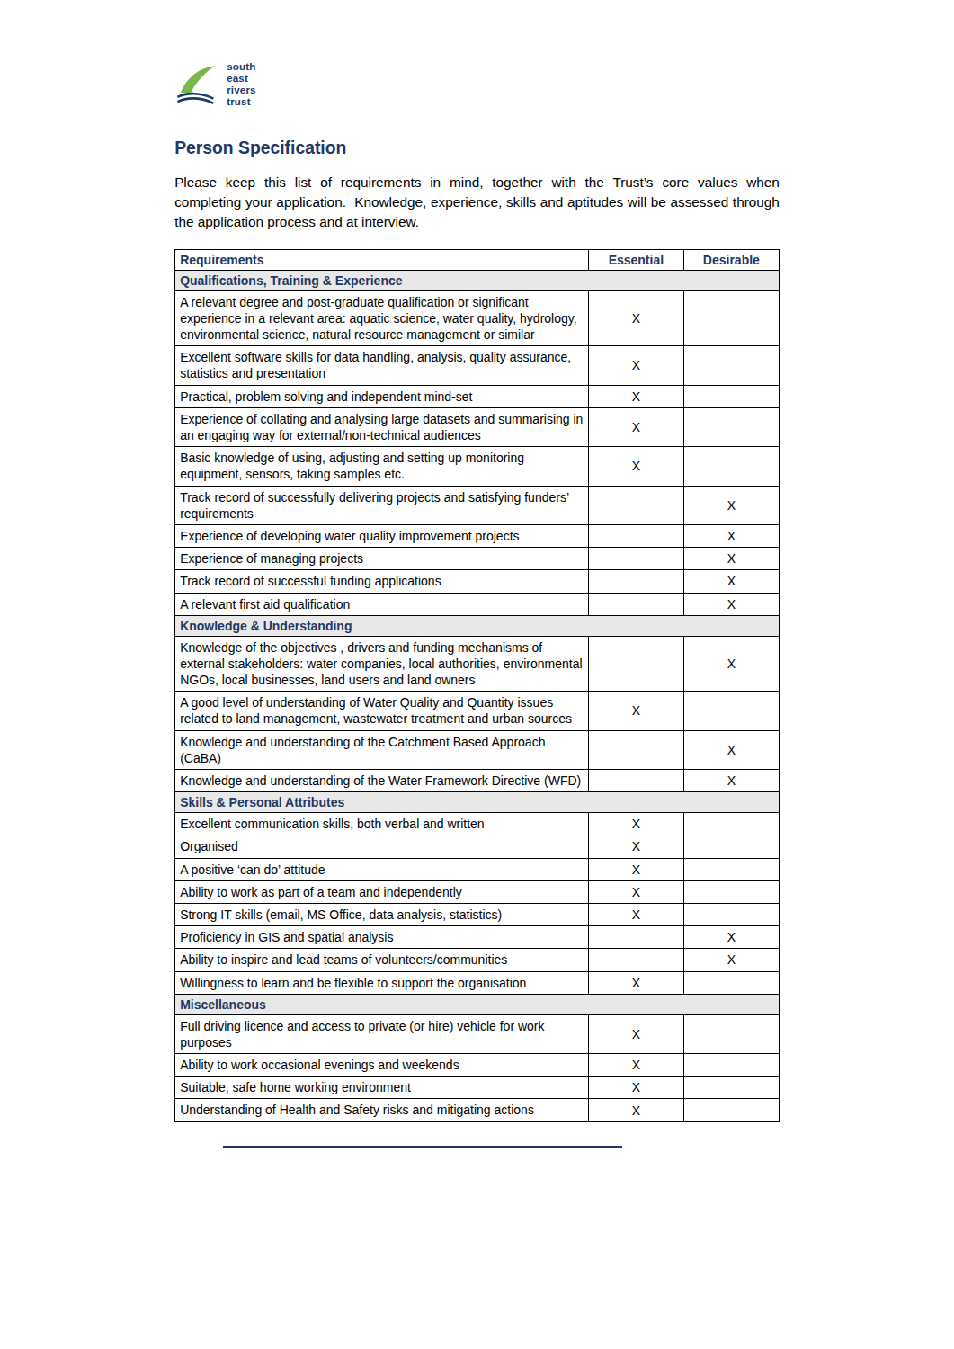south
east
rivers
trust
Person Specification
Please keep this list of requirements in mind, together with the Trust’s core values when completing your application. Knowledge, experience, skills and aptitudes will be assessed through the application process and at interview.
| Requirements | Essential | Desirable |
| --- | --- | --- |
| Qualifications, Training & Experience |
| A relevant degree and post-graduate qualification or significant experience in a relevant area: aquatic science, water quality, hydrology, environmental science, natural resource management or similar | X | |
| Excellent software skills for data handling, analysis, quality assurance, statistics and presentation | X | |
| Practical, problem solving and independent mind-set | X | |
| Experience of collating and analysing large datasets and summarising in an engaging way for external/non-technical audiences | X | |
| Basic knowledge of using, adjusting and setting up monitoring equipment, sensors, taking samples etc. | X | |
| Track record of successfully delivering projects and satisfying funders’ requirements | | X |
| Experience of developing water quality improvement projects | | X |
| Experience of managing projects | | X |
| Track record of successful funding applications | | X |
| A relevant first aid qualification | | X |
| Knowledge & Understanding |
| Knowledge of the objectives , drivers and funding mechanisms of external stakeholders: water companies, local authorities, environmental NGOs, local businesses, land users and land owners | | X |
| A good level of understanding of Water Quality and Quantity issues related to land management, wastewater treatment and urban sources | X | |
| Knowledge and understanding of the Catchment Based Approach (CaBA) | | X |
| Knowledge and understanding of the Water Framework Directive (WFD) | | X |
| Skills & Personal Attributes |
| Excellent communication skills, both verbal and written | X | |
| Organised | X | |
| A positive ‘can do’ attitude | X | |
| Ability to work as part of a team and independently | X | |
| Strong IT skills (email, MS Office, data analysis, statistics) | X | |
| Proficiency in GIS and spatial analysis | | X |
| Ability to inspire and lead teams of volunteers/communities | | X |
| Willingness to learn and be flexible to support the organisation | X | |
| Miscellaneous |
| Full driving licence and access to private (or hire) vehicle for work purposes | X | |
| Ability to work occasional evenings and weekends | X | |
| Suitable, safe home working environment | X | |
| Understanding of Health and Safety risks and mitigating actions | X | |